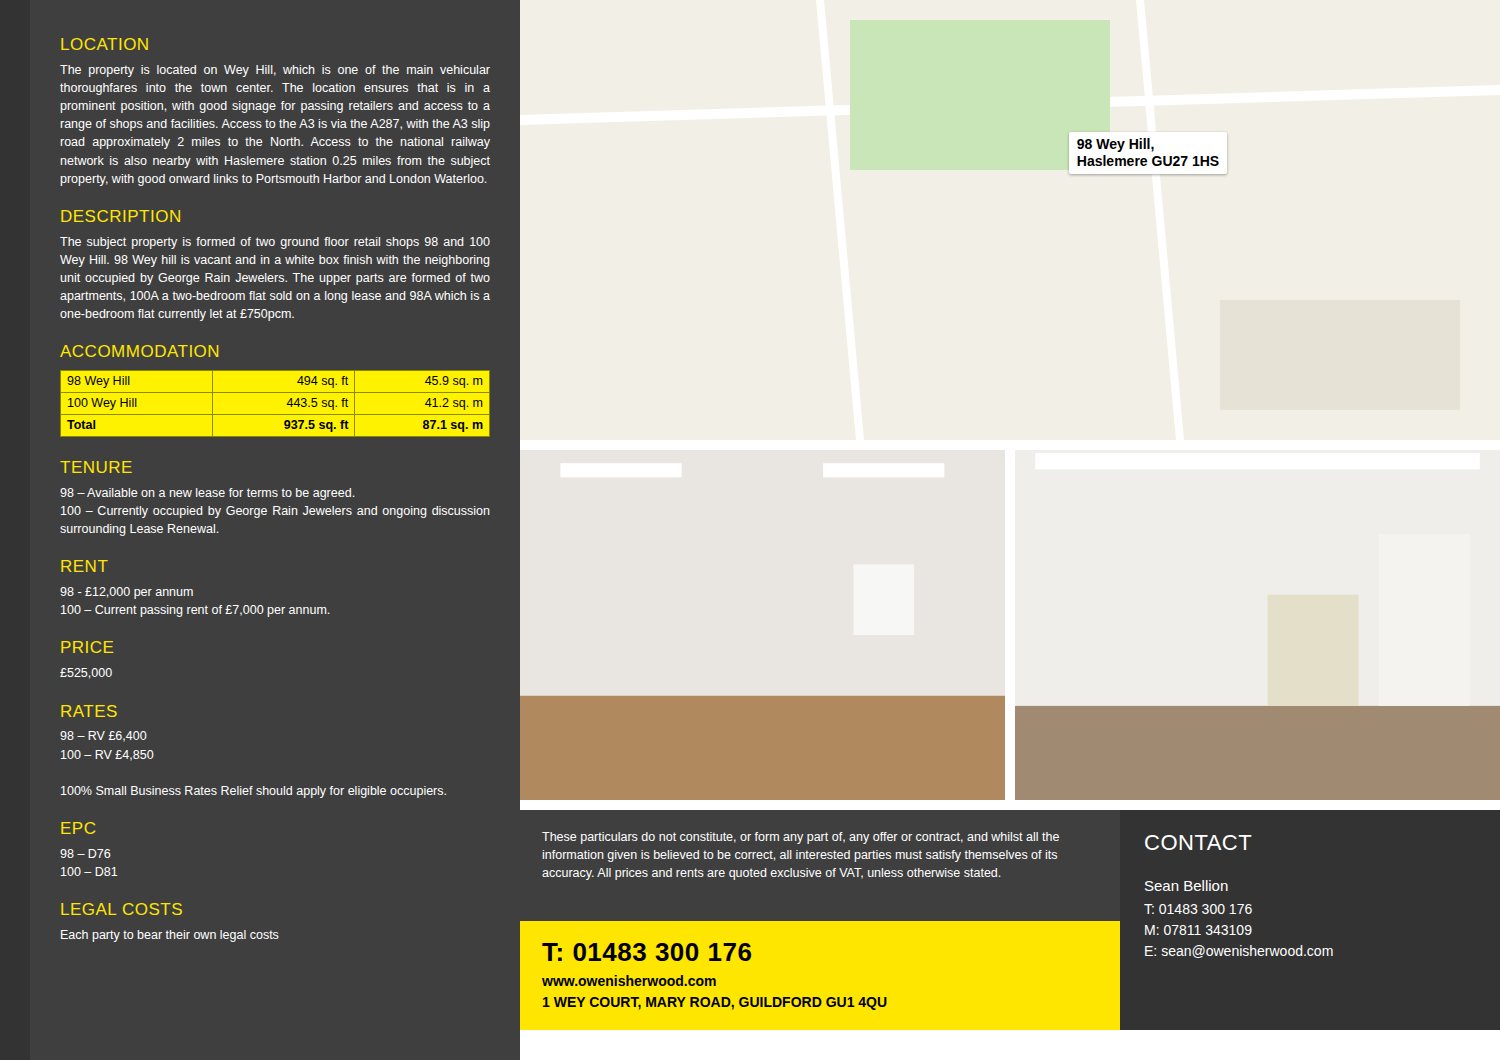Location
The property is located on Wey Hill, which is one of the main vehicular thoroughfares into the town center. The location ensures that is in a prominent position, with good signage for passing retailers and access to a range of shops and facilities. Access to the A3 is via the A287, with the A3 slip road approximately 2 miles to the North. Access to the national railway network is also nearby with Haslemere station 0.25 miles from the subject property, with good onward links to Portsmouth Harbor and London Waterloo.
Description
The subject property is formed of two ground floor retail shops 98 and 100 Wey Hill. 98 Wey hill is vacant and in a white box finish with the neighboring unit occupied by George Rain Jewelers. The upper parts are formed of two apartments, 100A a two-bedroom flat sold on a long lease and 98A which is a one-bedroom flat currently let at £750pcm.
Accommodation
| 98 Wey Hill | 494 sq. ft | 45.9 sq. m |
| 100 Wey Hill | 443.5 sq. ft | 41.2 sq. m |
| Total | 937.5 sq. ft | 87.1 sq. m |
Tenure
98 – Available on a new lease for terms to be agreed.
100 – Currently occupied by George Rain Jewelers and ongoing discussion surrounding Lease Renewal.
Rent
98 - £12,000 per annum
100 – Current passing rent of £7,000 per annum.
Price
£525,000
Rates
98 – RV £6,400
100 – RV £4,850
100% Small Business Rates Relief should apply for eligible occupiers.
EPC
98 – D76
100 – D81
Legal Costs
Each party to bear their own legal costs
98 Wey Hill,
Haslemere GU27 1HS
These particulars do not constitute, or form any part of, any offer or contract, and whilst all the information given is believed to be correct, all interested parties must satisfy themselves of its accuracy. All prices and rents are quoted exclusive of VAT, unless otherwise stated.
T: 01483 300 176
www.owenisherwood.com
1 Wey Court, Mary Road, Guildford GU1 4QU
Contact
Sean Bellion
T: 01483 300 176
M: 07811 343109
E: sean@owenisherwood.com